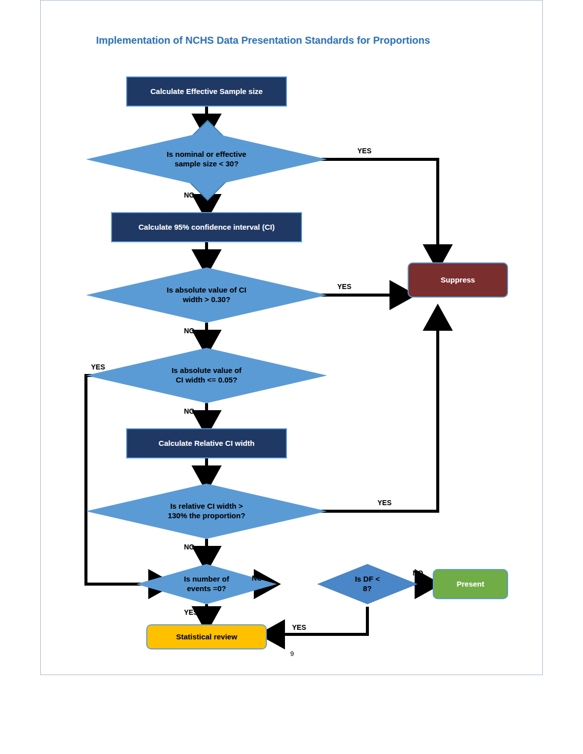Implementation of NCHS Data Presentation Standards for Proportions
Calculate Effective Sample size
Is nominal or effective
sample size < 30?
Calculate 95% confidence interval (CI)
Is absolute value of CI
width > 0.30?
Is absolute value of
CI width <= 0.05?
Calculate Relative CI width
Is relative CI width >
130% the proportion?
Is number of
events =0?
Is DF <
8?
Suppress
Present
Statistical review
YES NO YES NO YES NO YES NO NO NO YES YES
9